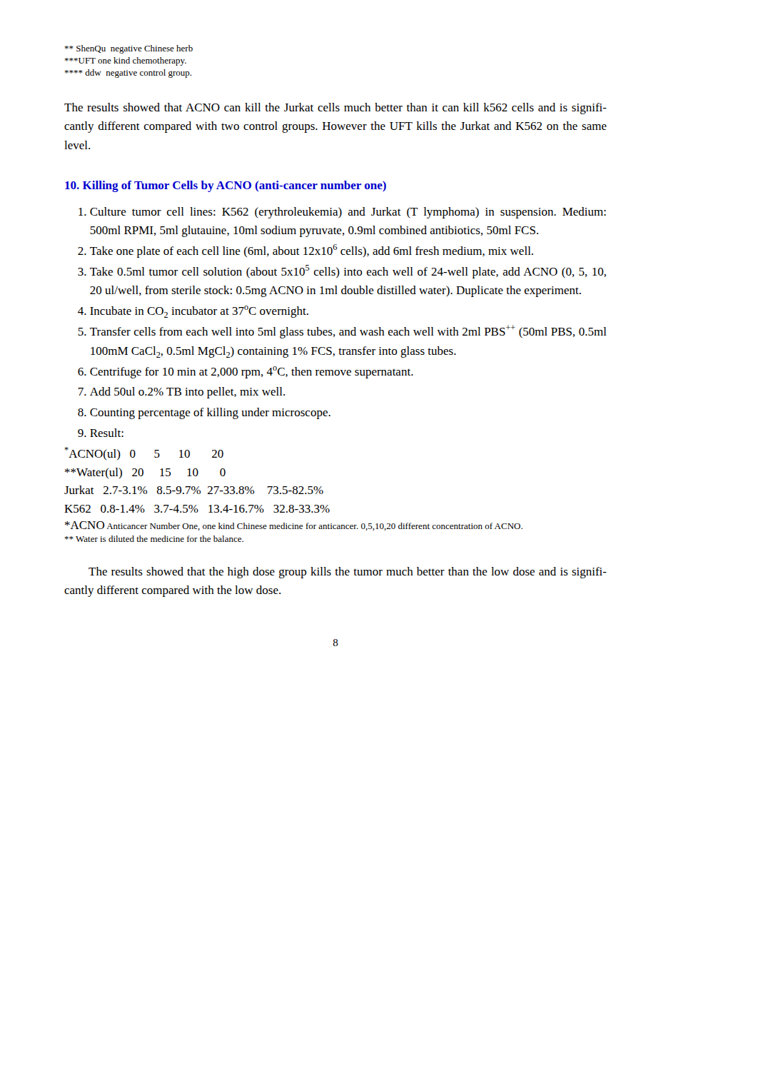** ShenQu negative Chinese herb
***UFT one kind chemotherapy.
**** ddw negative control group.
The results showed that ACNO can kill the Jurkat cells much better than it can kill k562 cells and is significantly different compared with two control groups. However the UFT kills the Jurkat and K562 on the same level.
10. Killing of Tumor Cells by ACNO (anti-cancer number one)
Culture tumor cell lines: K562 (erythroleukemia) and Jurkat (T lymphoma) in suspension. Medium: 500ml RPMI, 5ml glutauine, 10ml sodium pyruvate, 0.9ml combined antibiotics, 50ml FCS.
Take one plate of each cell line (6ml, about 12x106 cells), add 6ml fresh medium, mix well.
Take 0.5ml tumor cell solution (about 5x105 cells) into each well of 24-well plate, add ACNO (0, 5, 10, 20 ul/well, from sterile stock: 0.5mg ACNO in 1ml double distilled water). Duplicate the experiment.
Incubate in CO2 incubator at 37oC overnight.
Transfer cells from each well into 5ml glass tubes, and wash each well with 2ml PBS++ (50ml PBS, 0.5ml 100mM CaCl2, 0.5ml MgCl2) containing 1% FCS, transfer into glass tubes.
Centrifuge for 10 min at 2,000 rpm, 4oC, then remove supernatant.
Add 50ul o.2% TB into pellet, mix well.
Counting percentage of killing under microscope.
Result:
*ACNO(ul) 0 5 10 20
**Water(ul) 20 15 10 0
Jurkat 2.7-3.1% 8.5-9.7% 27-33.8% 73.5-82.5%
K562 0.8-1.4% 3.7-4.5% 13.4-16.7% 32.8-33.3%
*ACNO Anticancer Number One, one kind Chinese medicine for anticancer. 0,5,10,20 different concentration of ACNO.
** Water is diluted the medicine for the balance.
The results showed that the high dose group kills the tumor much better than the low dose and is significantly different compared with the low dose.
8